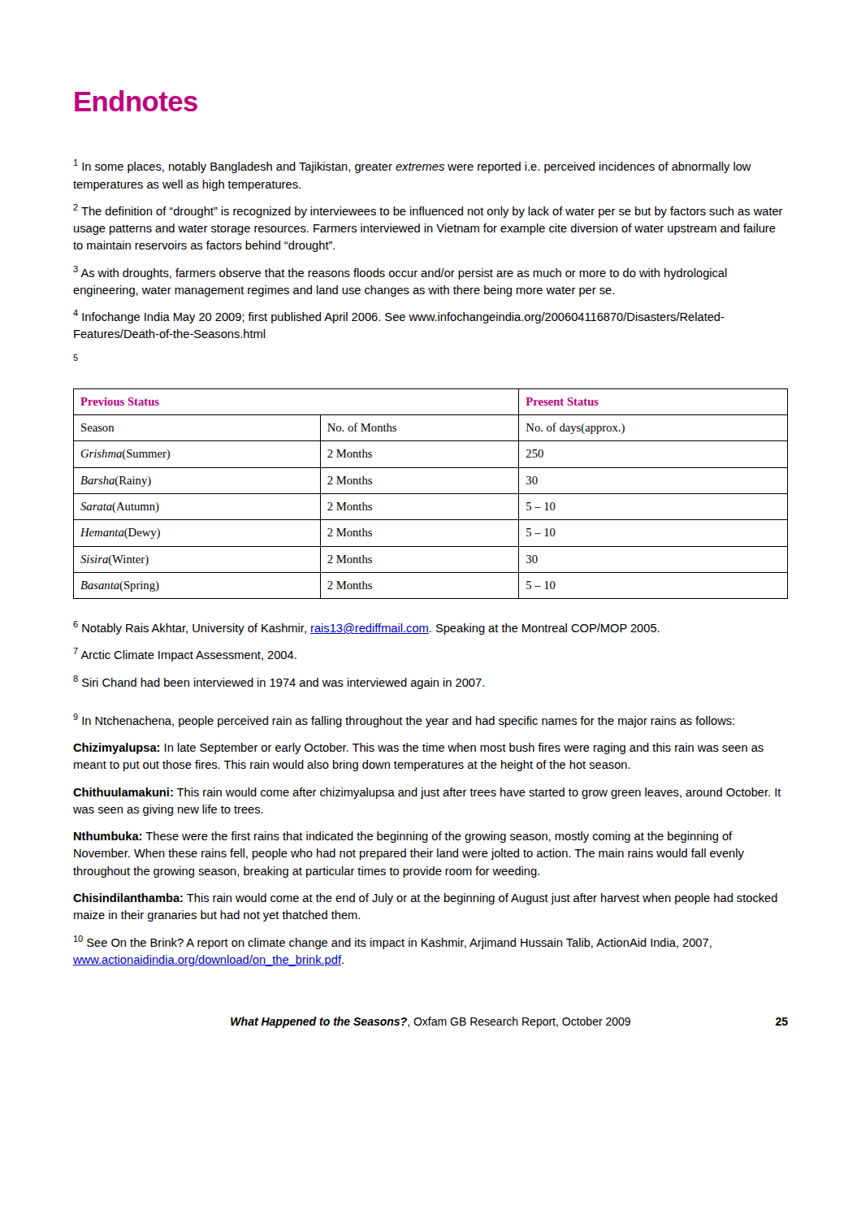Endnotes
1 In some places, notably Bangladesh and Tajikistan, greater extremes were reported i.e. perceived incidences of abnormally low temperatures as well as high temperatures.
2 The definition of “drought” is recognized by interviewees to be influenced not only by lack of water per se but by factors such as water usage patterns and water storage resources. Farmers interviewed in Vietnam for example cite diversion of water upstream and failure to maintain reservoirs as factors behind “drought”.
3 As with droughts, farmers observe that the reasons floods occur and/or persist are as much or more to do with hydrological engineering, water management regimes and land use changes as with there being more water per se.
4 Infochange India May 20 2009; first published April 2006. See www.infochangeindia.org/200604116870/Disasters/Related-Features/Death-of-the-Seasons.html
5
| Previous Status | Present Status |
| --- | --- |
| Season | No. of Months | No. of days(approx.) |
| Grishma (Summer) | 2 Months | 250 |
| Barsha (Rainy) | 2 Months | 30 |
| Sarata (Autumn) | 2 Months | 5 – 10 |
| Hemanta (Dewy) | 2 Months | 5 – 10 |
| Sisira (Winter) | 2 Months | 30 |
| Basanta (Spring) | 2 Months | 5 – 10 |
6 Notably Rais Akhtar, University of Kashmir, rais13@rediffmail.com. Speaking at the Montreal COP/MOP 2005.
7 Arctic Climate Impact Assessment, 2004.
8 Siri Chand had been interviewed in 1974 and was interviewed again in 2007.
9 In Ntchenachena, people perceived rain as falling throughout the year and had specific names for the major rains as follows:
Chizimyalupsa: In late September or early October. This was the time when most bush fires were raging and this rain was seen as meant to put out those fires. This rain would also bring down temperatures at the height of the hot season.
Chithuulamakuni: This rain would come after chizimyalupsa and just after trees have started to grow green leaves, around October. It was seen as giving new life to trees.
Nthumbuka: These were the first rains that indicated the beginning of the growing season, mostly coming at the beginning of November. When these rains fell, people who had not prepared their land were jolted to action. The main rains would fall evenly throughout the growing season, breaking at particular times to provide room for weeding.
Chisindilanthamba: This rain would come at the end of July or at the beginning of August just after harvest when people had stocked maize in their granaries but had not yet thatched them.
10 See On the Brink? A report on climate change and its impact in Kashmir, Arjimand Hussain Talib, ActionAid India, 2007, www.actionaidindia.org/download/on_the_brink.pdf.
What Happened to the Seasons?, Oxfam GB Research Report, October 2009 25